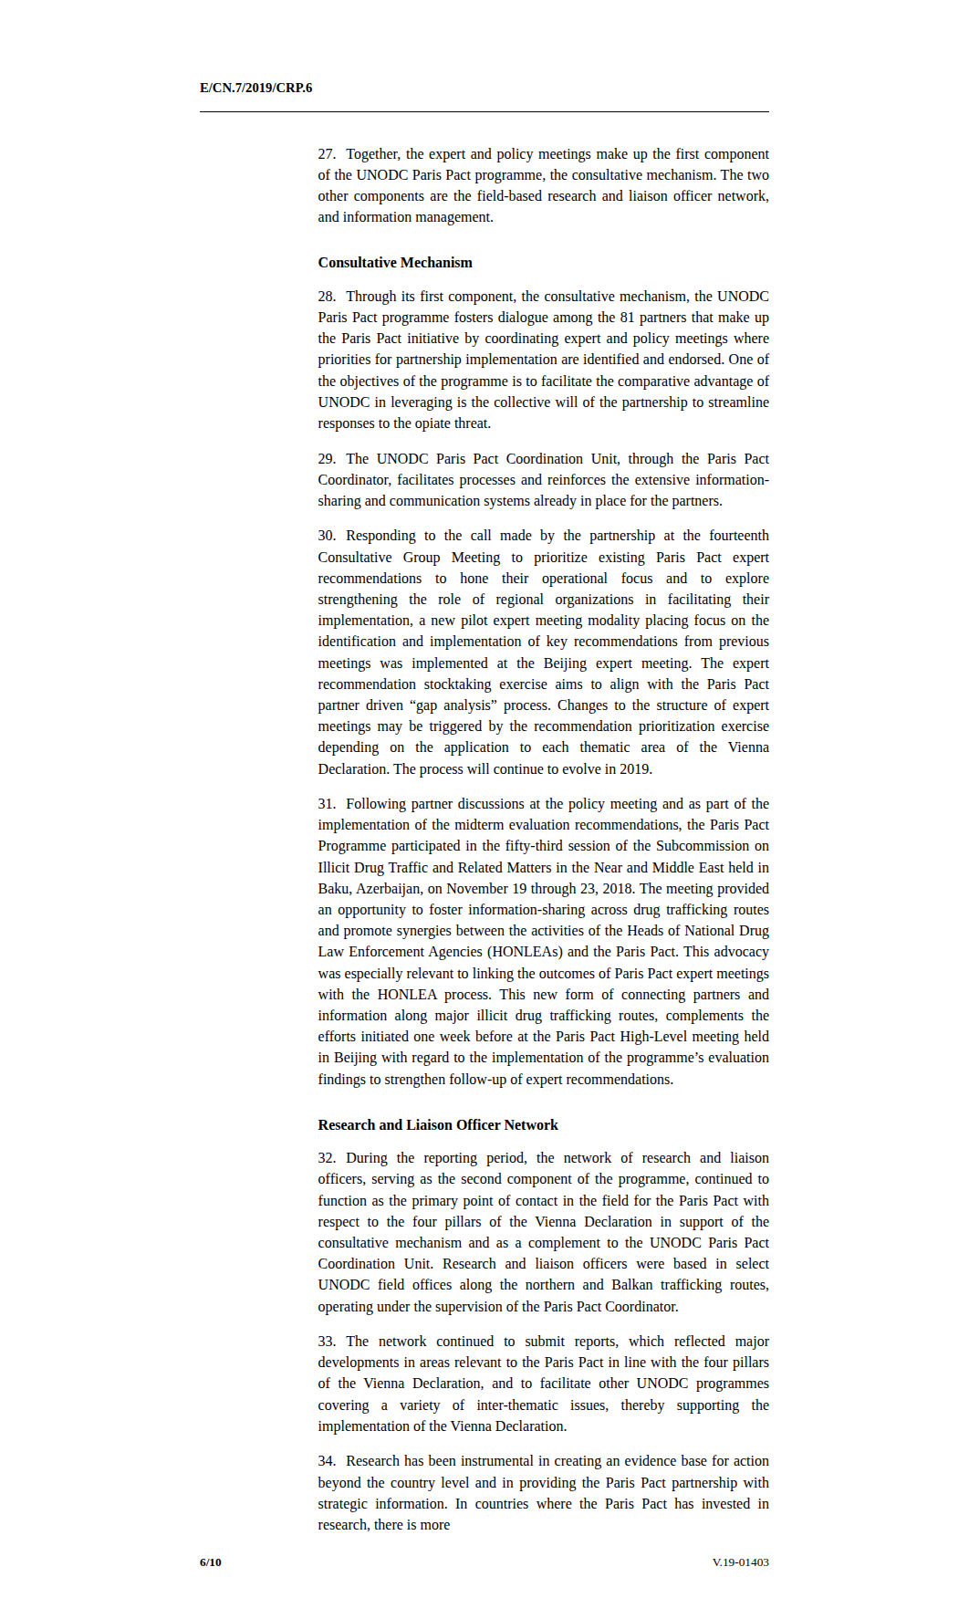E/CN.7/2019/CRP.6
27. Together, the expert and policy meetings make up the first component of the UNODC Paris Pact programme, the consultative mechanism. The two other components are the field-based research and liaison officer network, and information management.
Consultative Mechanism
28. Through its first component, the consultative mechanism, the UNODC Paris Pact programme fosters dialogue among the 81 partners that make up the Paris Pact initiative by coordinating expert and policy meetings where priorities for partnership implementation are identified and endorsed. One of the objectives of the programme is to facilitate the comparative advantage of UNODC in leveraging is the collective will of the partnership to streamline responses to the opiate threat.
29. The UNODC Paris Pact Coordination Unit, through the Paris Pact Coordinator, facilitates processes and reinforces the extensive information-sharing and communication systems already in place for the partners.
30. Responding to the call made by the partnership at the fourteenth Consultative Group Meeting to prioritize existing Paris Pact expert recommendations to hone their operational focus and to explore strengthening the role of regional organizations in facilitating their implementation, a new pilot expert meeting modality placing focus on the identification and implementation of key recommendations from previous meetings was implemented at the Beijing expert meeting. The expert recommendation stocktaking exercise aims to align with the Paris Pact partner driven “gap analysis” process. Changes to the structure of expert meetings may be triggered by the recommendation prioritization exercise depending on the application to each thematic area of the Vienna Declaration. The process will continue to evolve in 2019.
31. Following partner discussions at the policy meeting and as part of the implementation of the midterm evaluation recommendations, the Paris Pact Programme participated in the fifty-third session of the Subcommission on Illicit Drug Traffic and Related Matters in the Near and Middle East held in Baku, Azerbaijan, on November 19 through 23, 2018. The meeting provided an opportunity to foster information-sharing across drug trafficking routes and promote synergies between the activities of the Heads of National Drug Law Enforcement Agencies (HONLEAs) and the Paris Pact. This advocacy was especially relevant to linking the outcomes of Paris Pact expert meetings with the HONLEA process. This new form of connecting partners and information along major illicit drug trafficking routes, complements the efforts initiated one week before at the Paris Pact High-Level meeting held in Beijing with regard to the implementation of the programme’s evaluation findings to strengthen follow-up of expert recommendations.
Research and Liaison Officer Network
32. During the reporting period, the network of research and liaison officers, serving as the second component of the programme, continued to function as the primary point of contact in the field for the Paris Pact with respect to the four pillars of the Vienna Declaration in support of the consultative mechanism and as a complement to the UNODC Paris Pact Coordination Unit. Research and liaison officers were based in select UNODC field offices along the northern and Balkan trafficking routes, operating under the supervision of the Paris Pact Coordinator.
33. The network continued to submit reports, which reflected major developments in areas relevant to the Paris Pact in line with the four pillars of the Vienna Declaration, and to facilitate other UNODC programmes covering a variety of inter-thematic issues, thereby supporting the implementation of the Vienna Declaration.
34. Research has been instrumental in creating an evidence base for action beyond the country level and in providing the Paris Pact partnership with strategic information. In countries where the Paris Pact has invested in research, there is more
6/10 V.19-01403